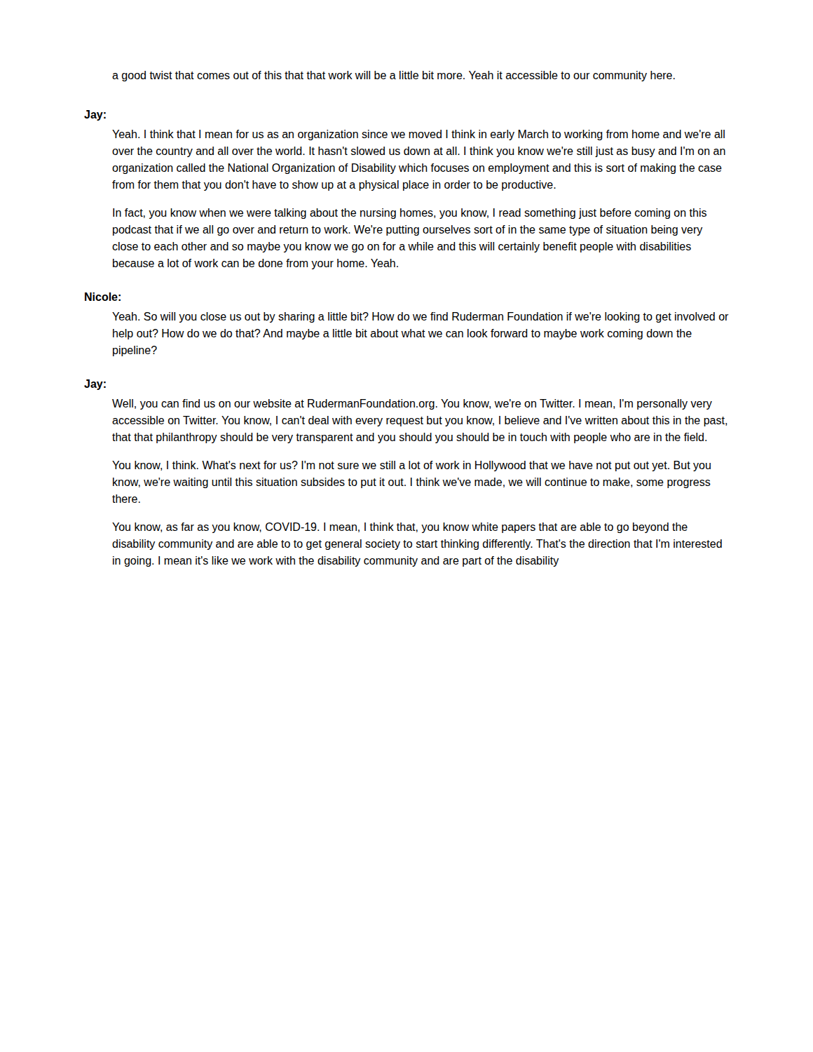a good twist that comes out of this that that work will be a little bit more. Yeah it accessible to our community here.
Jay:
Yeah. I think that I mean for us as an organization since we moved I think in early March to working from home and we're all over the country and all over the world. It hasn't slowed us down at all. I think you know we're still just as busy and I'm on an organization called the National Organization of Disability which focuses on employment and this is sort of making the case from for them that you don't have to show up at a physical place in order to be productive.
In fact, you know when we were talking about the nursing homes, you know, I read something just before coming on this podcast that if we all go over and return to work. We're putting ourselves sort of in the same type of situation being very close to each other and so maybe you know we go on for a while and this will certainly benefit people with disabilities because a lot of work can be done from your home. Yeah.
Nicole:
Yeah. So will you close us out by sharing a little bit? How do we find Ruderman Foundation if we're looking to get involved or help out? How do we do that? And maybe a little bit about what we can look forward to maybe work coming down the pipeline?
Jay:
Well, you can find us on our website at RudermanFoundation.org. You know, we're on Twitter. I mean, I'm personally very accessible on Twitter. You know, I can't deal with every request but you know, I believe and I've written about this in the past, that that philanthropy should be very transparent and you should you should be in touch with people who are in the field.
You know, I think. What's next for us? I'm not sure we still a lot of work in Hollywood that we have not put out yet. But you know, we're waiting until this situation subsides to put it out. I think we've made, we will continue to make, some progress there.
You know, as far as you know, COVID-19. I mean, I think that, you know white papers that are able to go beyond the disability community and are able to to get general society to start thinking differently. That's the direction that I'm interested in going. I mean it's like we work with the disability community and are part of the disability